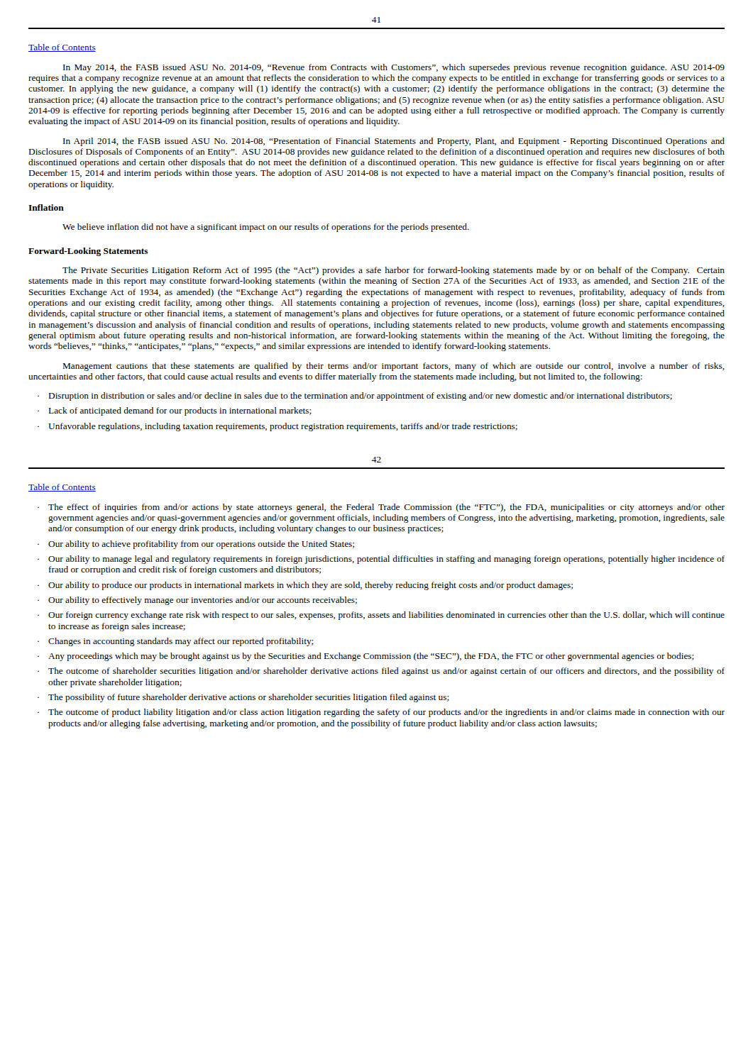41
Table of Contents
In May 2014, the FASB issued ASU No. 2014-09, “Revenue from Contracts with Customers”, which supersedes previous revenue recognition guidance. ASU 2014-09 requires that a company recognize revenue at an amount that reflects the consideration to which the company expects to be entitled in exchange for transferring goods or services to a customer. In applying the new guidance, a company will (1) identify the contract(s) with a customer; (2) identify the performance obligations in the contract; (3) determine the transaction price; (4) allocate the transaction price to the contract’s performance obligations; and (5) recognize revenue when (or as) the entity satisfies a performance obligation. ASU 2014-09 is effective for reporting periods beginning after December 15, 2016 and can be adopted using either a full retrospective or modified approach. The Company is currently evaluating the impact of ASU 2014-09 on its financial position, results of operations and liquidity.
In April 2014, the FASB issued ASU No. 2014-08, “Presentation of Financial Statements and Property, Plant, and Equipment - Reporting Discontinued Operations and Disclosures of Disposals of Components of an Entity”. ASU 2014-08 provides new guidance related to the definition of a discontinued operation and requires new disclosures of both discontinued operations and certain other disposals that do not meet the definition of a discontinued operation. This new guidance is effective for fiscal years beginning on or after December 15, 2014 and interim periods within those years. The adoption of ASU 2014-08 is not expected to have a material impact on the Company’s financial position, results of operations or liquidity.
Inflation
We believe inflation did not have a significant impact on our results of operations for the periods presented.
Forward-Looking Statements
The Private Securities Litigation Reform Act of 1995 (the “Act”) provides a safe harbor for forward-looking statements made by or on behalf of the Company. Certain statements made in this report may constitute forward-looking statements (within the meaning of Section 27A of the Securities Act of 1933, as amended, and Section 21E of the Securities Exchange Act of 1934, as amended) (the “Exchange Act”) regarding the expectations of management with respect to revenues, profitability, adequacy of funds from operations and our existing credit facility, among other things. All statements containing a projection of revenues, income (loss), earnings (loss) per share, capital expenditures, dividends, capital structure or other financial items, a statement of management’s plans and objectives for future operations, or a statement of future economic performance contained in management’s discussion and analysis of financial condition and results of operations, including statements related to new products, volume growth and statements encompassing general optimism about future operating results and non-historical information, are forward-looking statements within the meaning of the Act. Without limiting the foregoing, the words “believes,” “thinks,” “anticipates,” “plans,” “expects,” and similar expressions are intended to identify forward-looking statements.
Management cautions that these statements are qualified by their terms and/or important factors, many of which are outside our control, involve a number of risks, uncertainties and other factors, that could cause actual results and events to differ materially from the statements made including, but not limited to, the following:
| · | Disruption in distribution or sales and/or decline in sales due to the termination and/or appointment of existing and/or new domestic and/or international distributors; |
| · | Lack of anticipated demand for our products in international markets; |
| · | Unfavorable regulations, including taxation requirements, product registration requirements, tariffs and/or trade restrictions; |
42
Table of Contents
| · | The effect of inquiries from and/or actions by state attorneys general, the Federal Trade Commission (the “FTC”), the FDA, municipalities or city attorneys and/or other government agencies and/or quasi-government agencies and/or government officials, including members of Congress, into the advertising, marketing, promotion, ingredients, sale and/or consumption of our energy drink products, including voluntary changes to our business practices; |
| · | Our ability to achieve profitability from our operations outside the United States; |
| · | Our ability to manage legal and regulatory requirements in foreign jurisdictions, potential difficulties in staffing and managing foreign operations, potentially higher incidence of fraud or corruption and credit risk of foreign customers and distributors; |
| · | Our ability to produce our products in international markets in which they are sold, thereby reducing freight costs and/or product damages; |
| · | Our ability to effectively manage our inventories and/or our accounts receivables; |
| · | Our foreign currency exchange rate risk with respect to our sales, expenses, profits, assets and liabilities denominated in currencies other than the U.S. dollar, which will continue to increase as foreign sales increase; |
| · | Changes in accounting standards may affect our reported profitability; |
| · | Any proceedings which may be brought against us by the Securities and Exchange Commission (the “SEC”), the FDA, the FTC or other governmental agencies or bodies; |
| · | The outcome of shareholder securities litigation and/or shareholder derivative actions filed against us and/or against certain of our officers and directors, and the possibility of other private shareholder litigation; |
| · | The possibility of future shareholder derivative actions or shareholder securities litigation filed against us; |
| · | The outcome of product liability litigation and/or class action litigation regarding the safety of our products and/or the ingredients in and/or claims made in connection with our products and/or alleging false advertising, marketing and/or promotion, and the possibility of future product liability and/or class action lawsuits; |